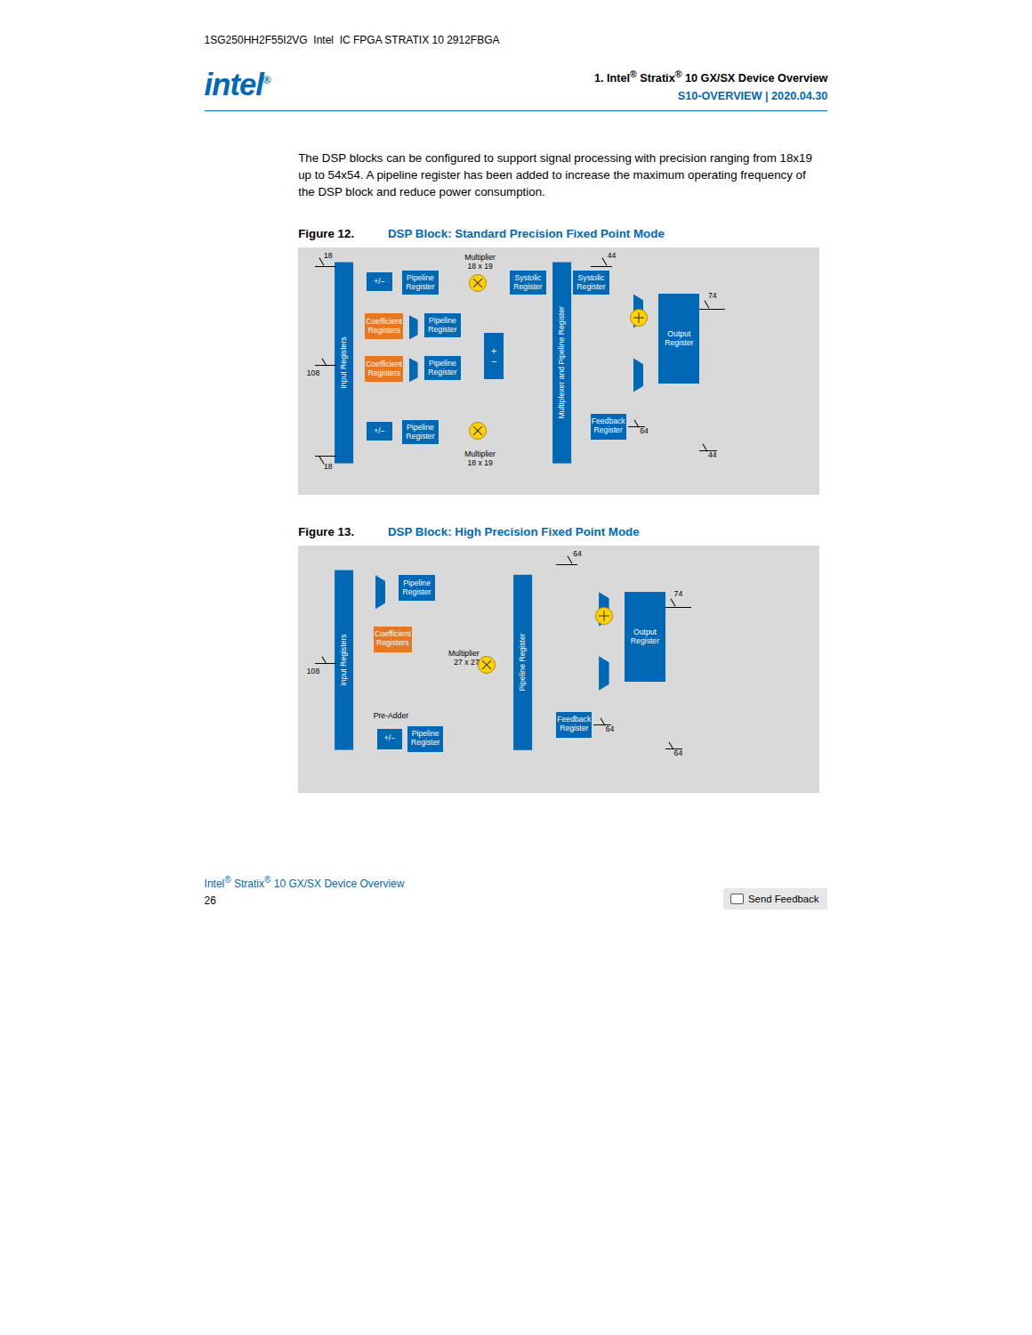1SG250HH2F55I2VG Intel IC FPGA STRATIX 10 2912FBGA
intel®
1. Intel® Stratix® 10 GX/SX Device Overview
S10-OVERVIEW | 2020.04.30
The DSP blocks can be configured to support signal processing with precision ranging from 18x19 up to 54x54. A pipeline register has been added to increase the maximum operating frequency of the DSP block and reduce power consumption.
Figure 12. DSP Block: Standard Precision Fixed Point Mode
Input Registers
18
18
108
+/−
+/−
Coefficient
Registers
Coefficient
Registers
Pipeline
Register
Pipeline
Register
Pipeline
Register
Pipeline
Register
Multiplier
18 x 19
Multiplier
18 x 19
+
−
Systolic
Register
Systolic
Register
Multiplexer and Pipeline Register
44
Output
Register
74
Feedback
Register
64
44
Figure 13. DSP Block: High Precision Fixed Point Mode
Input Registers
108
Pipeline
Register
Coefficient
Registers
Pre-Adder
+/−
Pipeline
Register
Multiplier
27 x 27
Pipeline Register
64
Output
Register
74
Feedback
Register
64
64
Intel® Stratix® 10 GX/SX Device Overview
26
Send Feedback